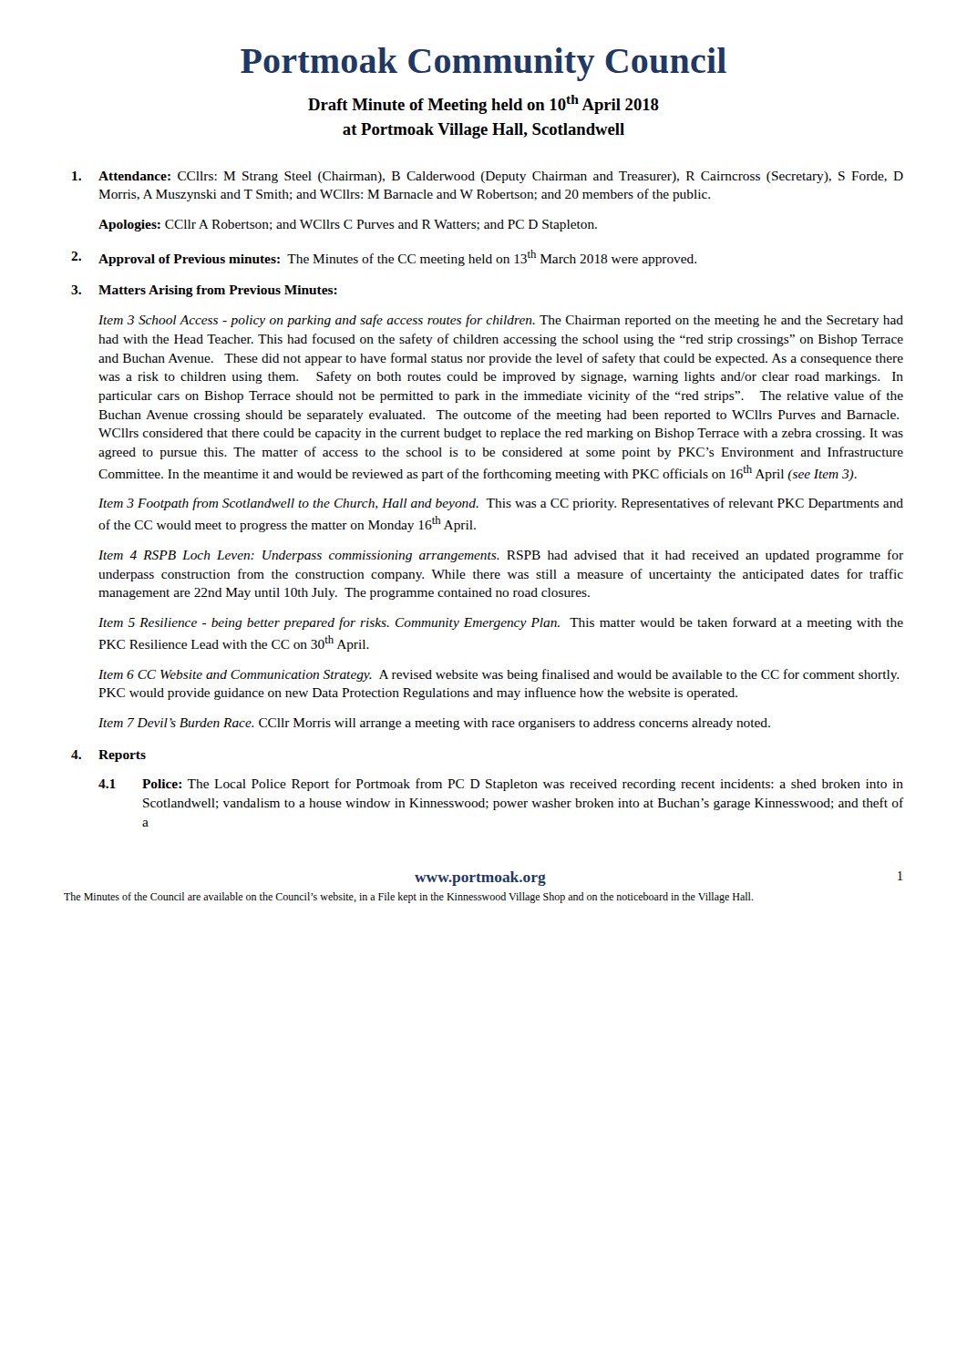Portmoak Community Council
Draft Minute of Meeting held on 10th April 2018
at Portmoak Village Hall, Scotlandwell
Attendance: CCllrs: M Strang Steel (Chairman), B Calderwood (Deputy Chairman and Treasurer), R Cairncross (Secretary), S Forde, D Morris, A Muszynski and T Smith; and WCllrs: M Barnacle and W Robertson; and 20 members of the public.
Apologies: CCllr A Robertson; and WCllrs C Purves and R Watters; and PC D Stapleton.
Approval of Previous minutes: The Minutes of the CC meeting held on 13th March 2018 were approved.
Matters Arising from Previous Minutes:
Item 3 School Access - policy on parking and safe access routes for children. The Chairman reported on the meeting he and the Secretary had had with the Head Teacher. This had focused on the safety of children accessing the school using the “red strip crossings” on Bishop Terrace and Buchan Avenue. These did not appear to have formal status nor provide the level of safety that could be expected. As a consequence there was a risk to children using them. Safety on both routes could be improved by signage, warning lights and/or clear road markings. In particular cars on Bishop Terrace should not be permitted to park in the immediate vicinity of the “red strips”. The relative value of the Buchan Avenue crossing should be separately evaluated. The outcome of the meeting had been reported to WCllrs Purves and Barnacle. WCllrs considered that there could be capacity in the current budget to replace the red marking on Bishop Terrace with a zebra crossing. It was agreed to pursue this. The matter of access to the school is to be considered at some point by PKC’s Environment and Infrastructure Committee. In the meantime it and would be reviewed as part of the forthcoming meeting with PKC officials on 16th April (see Item 3).
Item 3 Footpath from Scotlandwell to the Church, Hall and beyond. This was a CC priority. Representatives of relevant PKC Departments and of the CC would meet to progress the matter on Monday 16th April.
Item 4 RSPB Loch Leven: Underpass commissioning arrangements. RSPB had advised that it had received an updated programme for underpass construction from the construction company. While there was still a measure of uncertainty the anticipated dates for traffic management are 22nd May until 10th July. The programme contained no road closures.
Item 5 Resilience - being better prepared for risks. Community Emergency Plan. This matter would be taken forward at a meeting with the PKC Resilience Lead with the CC on 30th April.
Item 6 CC Website and Communication Strategy. A revised website was being finalised and would be available to the CC for comment shortly. PKC would provide guidance on new Data Protection Regulations and may influence how the website is operated.
Item 7 Devil’s Burden Race. CCllr Morris will arrange a meeting with race organisers to address concerns already noted.
Reports
4.1 Police: The Local Police Report for Portmoak from PC D Stapleton was received recording recent incidents: a shed broken into in Scotlandwell; vandalism to a house window in Kinnesswood; power washer broken into at Buchan’s garage Kinnesswood; and theft of a
1 www.portmoak.org
The Minutes of the Council are available on the Council’s website, in a File kept in the Kinnesswood Village Shop and on the noticeboard in the Village Hall.